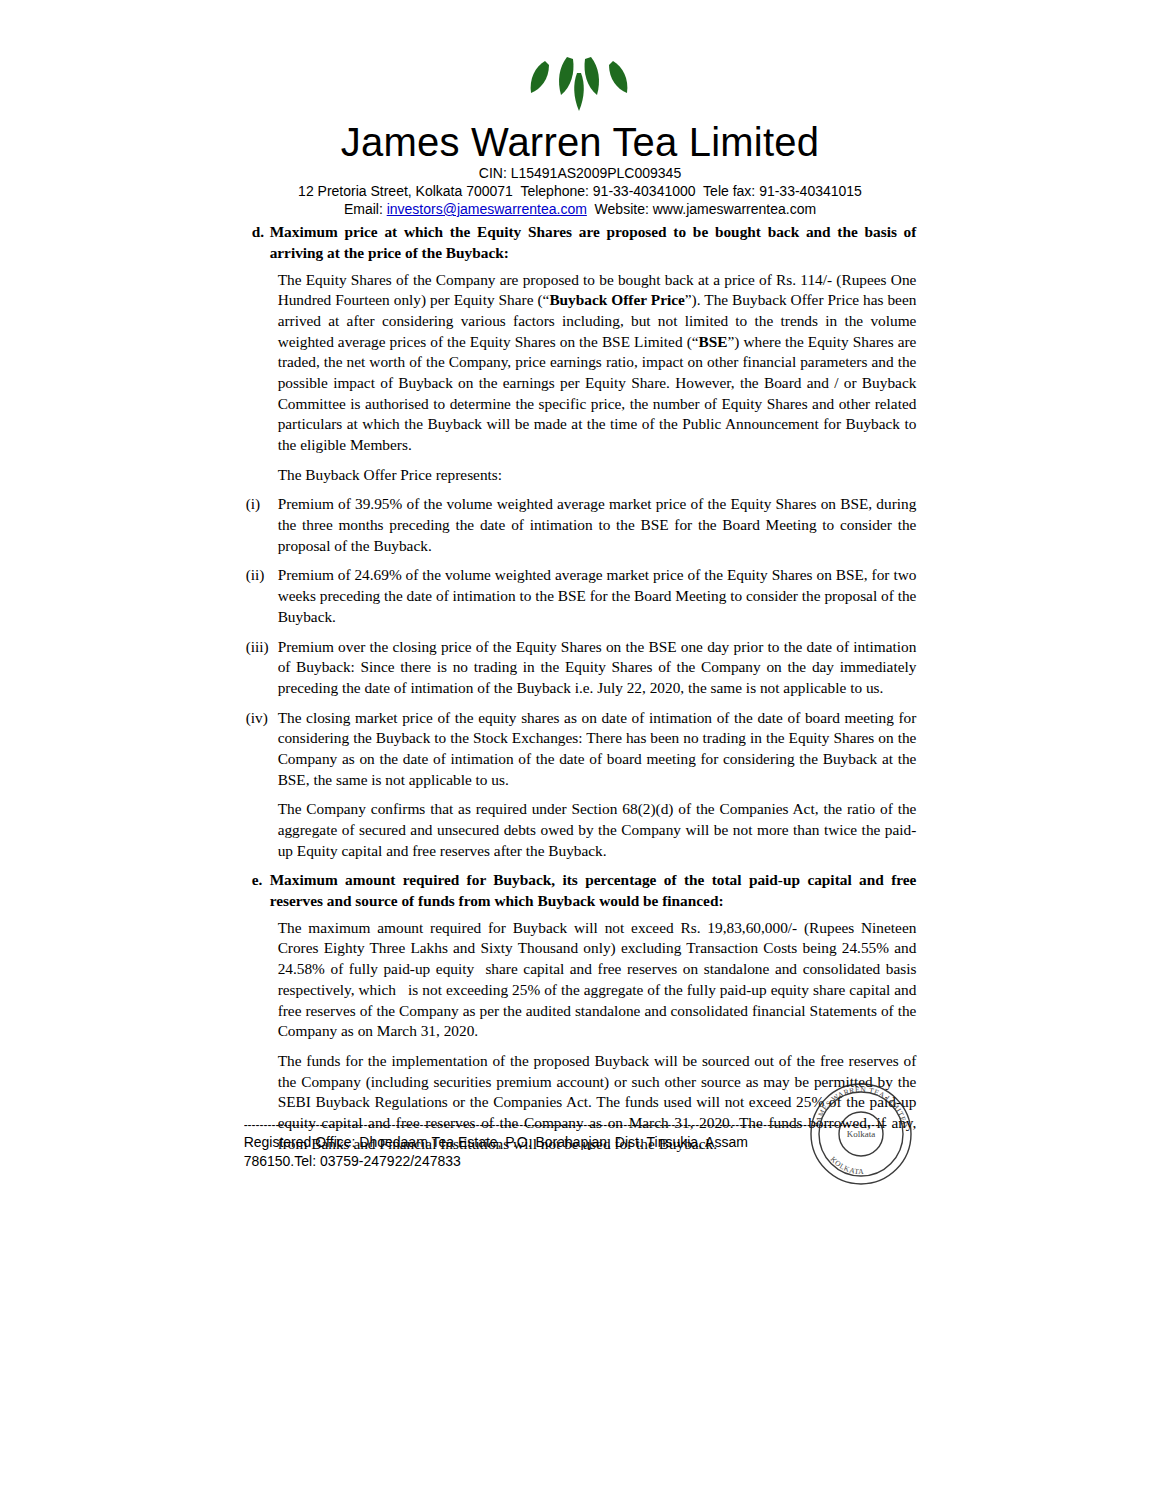James Warren Tea Limited
CIN: L15491AS2009PLC009345
12 Pretoria Street, Kolkata 700071 Telephone: 91-33-40341000 Tele fax: 91-33-40341015
Email: investors@jameswarrentea.com Website: www.jameswarrentea.com
d.
Maximum price at which the Equity Shares are proposed to be bought back and the basis of arriving at the price of the Buyback:
The Equity Shares of the Company are proposed to be bought back at a price of Rs. 114/- (Rupees One Hundred Fourteen only) per Equity Share (“Buyback Offer Price”). The Buyback Offer Price has been arrived at after considering various factors including, but not limited to the trends in the volume weighted average prices of the Equity Shares on the BSE Limited (“BSE”) where the Equity Shares are traded, the net worth of the Company, price earnings ratio, impact on other financial parameters and the possible impact of Buyback on the earnings per Equity Share. However, the Board and / or Buyback Committee is authorised to determine the specific price, the number of Equity Shares and other related particulars at which the Buyback will be made at the time of the Public Announcement for Buyback to the eligible Members.
The Buyback Offer Price represents:
(i)
Premium of 39.95% of the volume weighted average market price of the Equity Shares on BSE, during the three months preceding the date of intimation to the BSE for the Board Meeting to consider the proposal of the Buyback.
(ii)
Premium of 24.69% of the volume weighted average market price of the Equity Shares on BSE, for two weeks preceding the date of intimation to the BSE for the Board Meeting to consider the proposal of the Buyback.
(iii)
Premium over the closing price of the Equity Shares on the BSE one day prior to the date of intimation of Buyback: Since there is no trading in the Equity Shares of the Company on the day immediately preceding the date of intimation of the Buyback i.e. July 22, 2020, the same is not applicable to us.
(iv)
The closing market price of the equity shares as on date of intimation of the date of board meeting for considering the Buyback to the Stock Exchanges: There has been no trading in the Equity Shares on the Company as on the date of intimation of the date of board meeting for considering the Buyback at the BSE, the same is not applicable to us.
The Company confirms that as required under Section 68(2)(d) of the Companies Act, the ratio of the aggregate of secured and unsecured debts owed by the Company will be not more than twice the paid-up Equity capital and free reserves after the Buyback.
e.
Maximum amount required for Buyback, its percentage of the total paid-up capital and free reserves and source of funds from which Buyback would be financed:
The maximum amount required for Buyback will not exceed Rs. 19,83,60,000/- (Rupees Nineteen Crores Eighty Three Lakhs and Sixty Thousand only) excluding Transaction Costs being 24.55% and 24.58% of fully paid-up equity share capital and free reserves on standalone and consolidated basis respectively, which is not exceeding 25% of the aggregate of the fully paid-up equity share capital and free reserves of the Company as per the audited standalone and consolidated financial Statements of the Company as on March 31, 2020.
The funds for the implementation of the proposed Buyback will be sourced out of the free reserves of the Company (including securities premium account) or such other source as may be permitted by the SEBI Buyback Regulations or the Companies Act. The funds used will not exceed 25% of the paid-up equity capital and free reserves of the Company as on March 31, 2020. The funds borrowed, if any, from Banks and Financial Institutions will not be used for the Buyback.
-----------------------------------------------------------------------------------------------------------------------------------------------------------------
Registered Office: Dhoedaam Tea Estate, P.O. Borahapjan, Dist. Tinsukia, Assam 786150.Tel: 03759-247922/247833
JAMES WARREN TEA LIMITED KOLKATA Kolkata